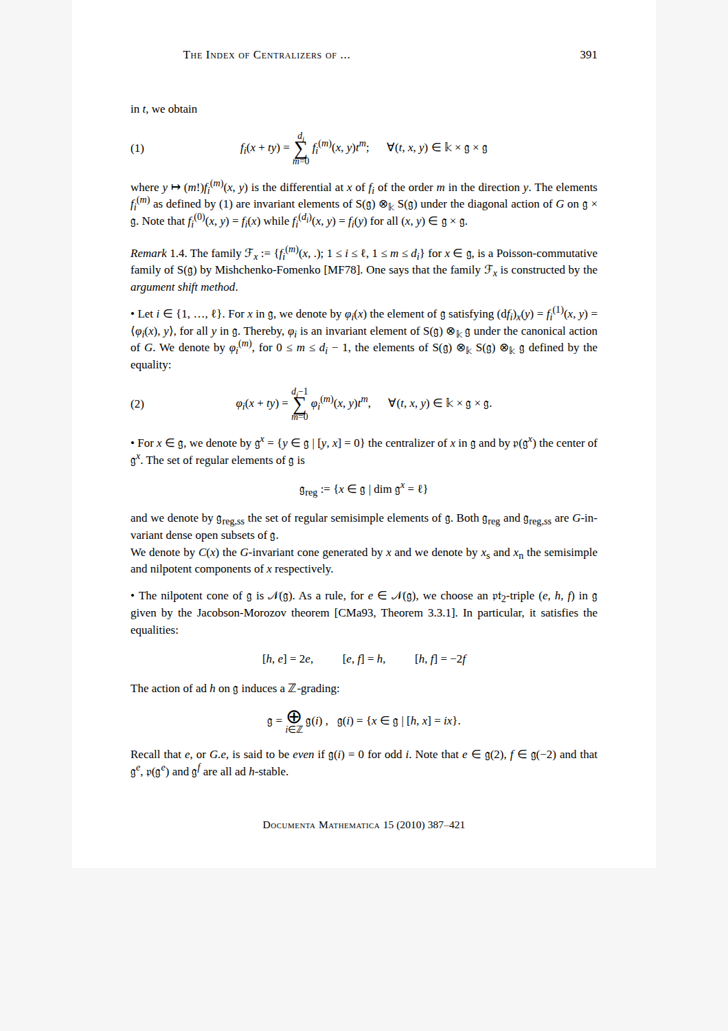The Index of Centralizers of ... 391
in t, we obtain
(1)
fi(x + ty) = di ∑ m=0 fi(m)(x, y)tm; ∀(t, x, y) ∈ 𝕜 × 𝔤 × 𝔤
where y ↦ (m!)fi(m)(x, y) is the differential at x of fi of the order m in the direction y. The elements fi(m) as defined by (1) are invariant elements of S(𝔤) ⊗𝕜 S(𝔤) under the diagonal action of G on 𝔤 × 𝔤. Note that fi(0)(x, y) = fi(x) while fi(di)(x, y) = fi(y) for all (x, y) ∈ 𝔤 × 𝔤.
Remark 1.4. The family ℱx := {fi(m)(x, .); 1 ≤ i ≤ ℓ, 1 ≤ m ≤ di} for x ∈ 𝔤, is a Poisson-commutative family of S(𝔤) by Mishchenko-Fomenko [MF78]. One says that the family ℱx is constructed by the argument shift method.
Let i ∈ {1, …, ℓ}. For x in 𝔤, we denote by φi(x) the element of 𝔤 satisfying (dfi)x(y) = fi(1)(x, y) = ⟨φi(x), y⟩, for all y in 𝔤. Thereby, φi is an invariant element of S(𝔤) ⊗𝕜 𝔤 under the canonical action of G. We denote by φi(m), for 0 ≤ m ≤ di − 1, the elements of S(𝔤) ⊗𝕜 S(𝔤) ⊗𝕜 𝔤 defined by the equality:
(2)
φi(x + ty) = di−1 ∑ m=0 φi(m)(x, y)tm, ∀(t, x, y) ∈ 𝕜 × 𝔤 × 𝔤.
For x ∈ 𝔤, we denote by 𝔤x = {y ∈ 𝔤 | [y, x] = 0} the centralizer of x in 𝔤 and by 𝔭(𝔤x) the center of 𝔤x. The set of regular elements of 𝔤 is
𝔤reg := {x ∈ 𝔤 | dim 𝔤x = ℓ}
and we denote by 𝔤reg,ss the set of regular semisimple elements of 𝔤. Both 𝔤reg and 𝔤reg,ss are G-invariant dense open subsets of 𝔤.
We denote by C(x) the G-invariant cone generated by x and we denote by xs and xn the semisimple and nilpotent components of x respectively.
The nilpotent cone of 𝔤 is 𝒩(𝔤). As a rule, for e ∈ 𝒩(𝔤), we choose an 𝔭𝔱2-triple (e, h, f) in 𝔤 given by the Jacobson-Morozov theorem [CMa93, Theorem 3.3.1]. In particular, it satisfies the equalities:
[h, e] = 2e, [e, f] = h, [h, f] = −2f
The action of ad h on 𝔤 induces a ℤ-grading:
𝔤 = ⊕ i∈ℤ 𝔤(i) , 𝔤(i) = {x ∈ 𝔤 | [h, x] = ix}.
Recall that e, or G.e, is said to be even if 𝔤(i) = 0 for odd i. Note that e ∈ 𝔤(2), f ∈ 𝔤(−2) and that 𝔤e, 𝔭(𝔤e) and 𝔤f are all ad h-stable.
Documenta Mathematica 15 (2010) 387–421